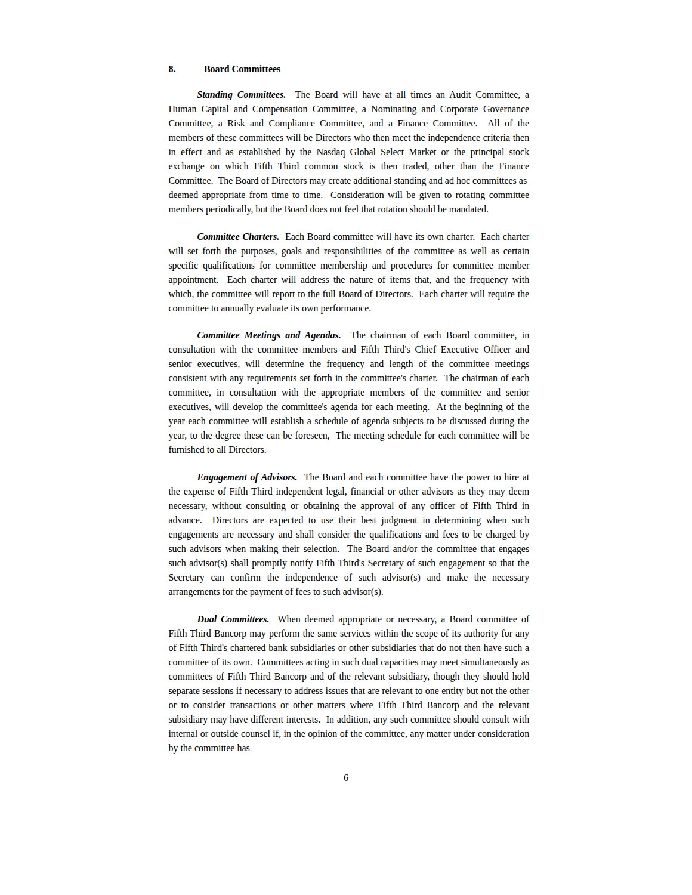8. Board Committees
Standing Committees. The Board will have at all times an Audit Committee, a Human Capital and Compensation Committee, a Nominating and Corporate Governance Committee, a Risk and Compliance Committee, and a Finance Committee. All of the members of these committees will be Directors who then meet the independence criteria then in effect and as established by the Nasdaq Global Select Market or the principal stock exchange on which Fifth Third common stock is then traded, other than the Finance Committee. The Board of Directors may create additional standing and ad hoc committees as deemed appropriate from time to time. Consideration will be given to rotating committee members periodically, but the Board does not feel that rotation should be mandated.
Committee Charters. Each Board committee will have its own charter. Each charter will set forth the purposes, goals and responsibilities of the committee as well as certain specific qualifications for committee membership and procedures for committee member appointment. Each charter will address the nature of items that, and the frequency with which, the committee will report to the full Board of Directors. Each charter will require the committee to annually evaluate its own performance.
Committee Meetings and Agendas. The chairman of each Board committee, in consultation with the committee members and Fifth Third's Chief Executive Officer and senior executives, will determine the frequency and length of the committee meetings consistent with any requirements set forth in the committee's charter. The chairman of each committee, in consultation with the appropriate members of the committee and senior executives, will develop the committee's agenda for each meeting. At the beginning of the year each committee will establish a schedule of agenda subjects to be discussed during the year, to the degree these can be foreseen, The meeting schedule for each committee will be furnished to all Directors.
Engagement of Advisors. The Board and each committee have the power to hire at the expense of Fifth Third independent legal, financial or other advisors as they may deem necessary, without consulting or obtaining the approval of any officer of Fifth Third in advance. Directors are expected to use their best judgment in determining when such engagements are necessary and shall consider the qualifications and fees to be charged by such advisors when making their selection. The Board and/or the committee that engages such advisor(s) shall promptly notify Fifth Third's Secretary of such engagement so that the Secretary can confirm the independence of such advisor(s) and make the necessary arrangements for the payment of fees to such advisor(s).
Dual Committees. When deemed appropriate or necessary, a Board committee of Fifth Third Bancorp may perform the same services within the scope of its authority for any of Fifth Third's chartered bank subsidiaries or other subsidiaries that do not then have such a committee of its own. Committees acting in such dual capacities may meet simultaneously as committees of Fifth Third Bancorp and of the relevant subsidiary, though they should hold separate sessions if necessary to address issues that are relevant to one entity but not the other or to consider transactions or other matters where Fifth Third Bancorp and the relevant subsidiary may have different interests. In addition, any such committee should consult with internal or outside counsel if, in the opinion of the committee, any matter under consideration by the committee has
6